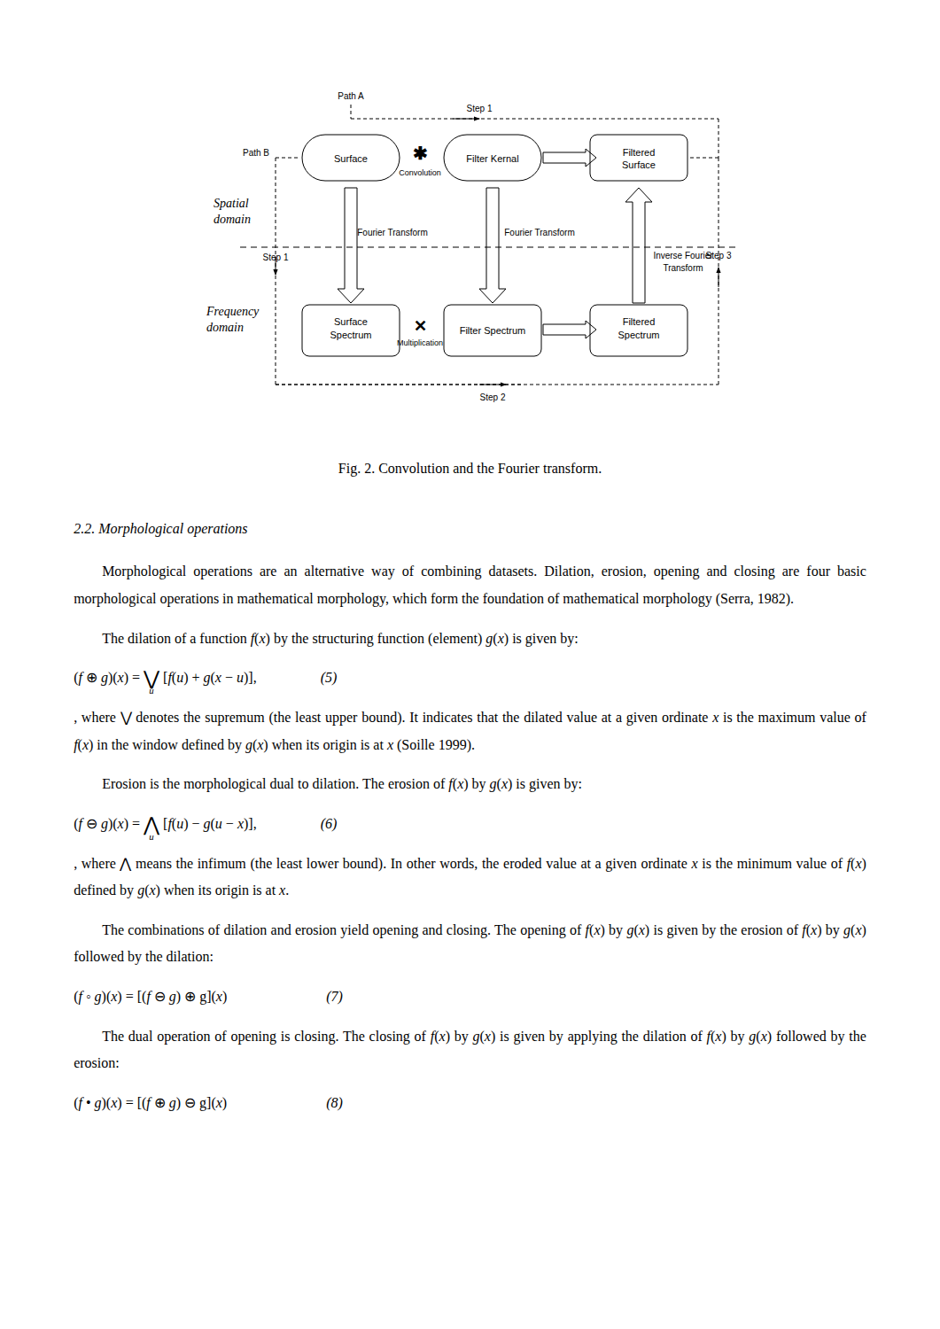Surface Filter Kernal Filtered Surface ✱ Convolution Surface Spectrum Filter Spectrum Filtered Spectrum ✕ Multiplication Fourier Transform Fourier Transform Inverse Fourier Transform Path A Step 1 Path B Step 1 Step 2 Step 3 Spatial domain Frequency domain
Fig. 2. Convolution and the Fourier transform.
2.2. Morphological operations
Morphological operations are an alternative way of combining datasets. Dilation, erosion, opening and closing are four basic morphological operations in mathematical morphology, which form the foundation of mathematical morphology (Serra, 1982).
The dilation of a function f(x) by the structuring function (element) g(x) is given by:
(f ⊕ g)(x) = ⋁u [f(u) + g(x − u)],(5)
, where ⋁ denotes the supremum (the least upper bound). It indicates that the dilated value at a given ordinate x is the maximum value of f(x) in the window defined by g(x) when its origin is at x (Soille 1999).
Erosion is the morphological dual to dilation. The erosion of f(x) by g(x) is given by:
(f ⊖ g)(x) = ⋀u [f(u) − g(u − x)],(6)
, where ⋀ means the infimum (the least lower bound). In other words, the eroded value at a given ordinate x is the minimum value of f(x) defined by g(x) when its origin is at x.
The combinations of dilation and erosion yield opening and closing. The opening of f(x) by g(x) is given by the erosion of f(x) by g(x) followed by the dilation:
(f ◦ g)(x) = [(f ⊖ g) ⊕ g](x)(7)
The dual operation of opening is closing. The closing of f(x) by g(x) is given by applying the dilation of f(x) by g(x) followed by the erosion:
(f • g)(x) = [(f ⊕ g) ⊖ g](x)(8)